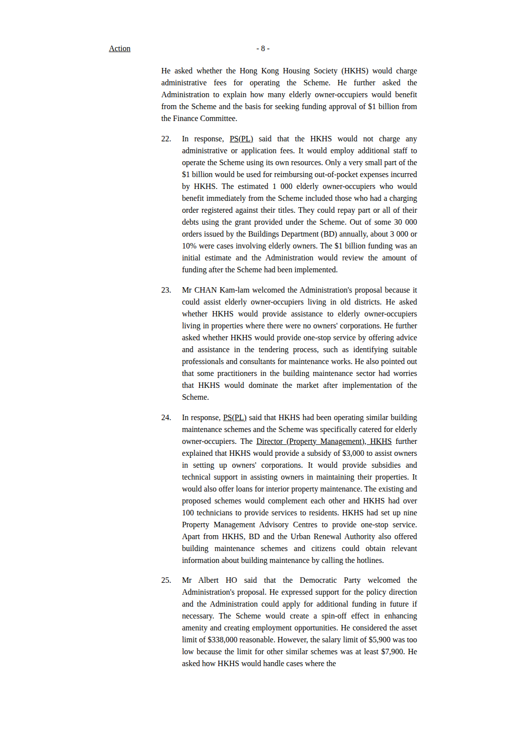Action
- 8 -
He asked whether the Hong Kong Housing Society (HKHS) would charge administrative fees for operating the Scheme. He further asked the Administration to explain how many elderly owner-occupiers would benefit from the Scheme and the basis for seeking funding approval of $1 billion from the Finance Committee.
22.
In response, PS(PL) said that the HKHS would not charge any administrative or application fees. It would employ additional staff to operate the Scheme using its own resources. Only a very small part of the $1 billion would be used for reimbursing out-of-pocket expenses incurred by HKHS. The estimated 1 000 elderly owner-occupiers who would benefit immediately from the Scheme included those who had a charging order registered against their titles. They could repay part or all of their debts using the grant provided under the Scheme. Out of some 30 000 orders issued by the Buildings Department (BD) annually, about 3 000 or 10% were cases involving elderly owners. The $1 billion funding was an initial estimate and the Administration would review the amount of funding after the Scheme had been implemented.
23.
Mr CHAN Kam-lam welcomed the Administration's proposal because it could assist elderly owner-occupiers living in old districts. He asked whether HKHS would provide assistance to elderly owner-occupiers living in properties where there were no owners' corporations. He further asked whether HKHS would provide one-stop service by offering advice and assistance in the tendering process, such as identifying suitable professionals and consultants for maintenance works. He also pointed out that some practitioners in the building maintenance sector had worries that HKHS would dominate the market after implementation of the Scheme.
24.
In response, PS(PL) said that HKHS had been operating similar building maintenance schemes and the Scheme was specifically catered for elderly owner-occupiers. The Director (Property Management), HKHS further explained that HKHS would provide a subsidy of $3,000 to assist owners in setting up owners' corporations. It would provide subsidies and technical support in assisting owners in maintaining their properties. It would also offer loans for interior property maintenance. The existing and proposed schemes would complement each other and HKHS had over 100 technicians to provide services to residents. HKHS had set up nine Property Management Advisory Centres to provide one-stop service. Apart from HKHS, BD and the Urban Renewal Authority also offered building maintenance schemes and citizens could obtain relevant information about building maintenance by calling the hotlines.
25.
Mr Albert HO said that the Democratic Party welcomed the Administration's proposal. He expressed support for the policy direction and the Administration could apply for additional funding in future if necessary. The Scheme would create a spin-off effect in enhancing amenity and creating employment opportunities. He considered the asset limit of $338,000 reasonable. However, the salary limit of $5,900 was too low because the limit for other similar schemes was at least $7,900. He asked how HKHS would handle cases where the